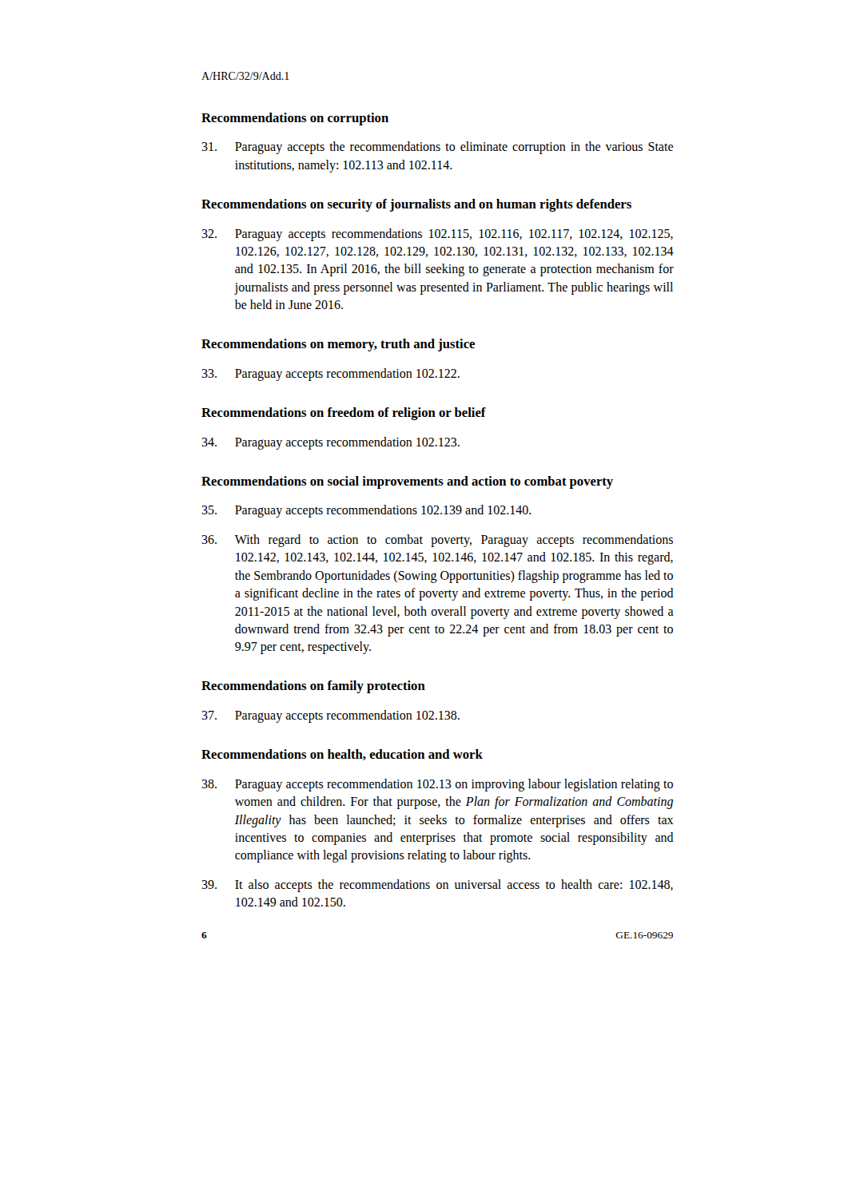A/HRC/32/9/Add.1
Recommendations on corruption
31.
Paraguay accepts the recommendations to eliminate corruption in the various State institutions, namely: 102.113 and 102.114.
Recommendations on security of journalists and on human rights defenders
32.
Paraguay accepts recommendations 102.115, 102.116, 102.117, 102.124, 102.125, 102.126, 102.127, 102.128, 102.129, 102.130, 102.131, 102.132, 102.133, 102.134 and 102.135. In April 2016, the bill seeking to generate a protection mechanism for journalists and press personnel was presented in Parliament. The public hearings will be held in June 2016.
Recommendations on memory, truth and justice
33.
Paraguay accepts recommendation 102.122.
Recommendations on freedom of religion or belief
34.
Paraguay accepts recommendation 102.123.
Recommendations on social improvements and action to combat poverty
35.
Paraguay accepts recommendations 102.139 and 102.140.
36.
With regard to action to combat poverty, Paraguay accepts recommendations 102.142, 102.143, 102.144, 102.145, 102.146, 102.147 and 102.185. In this regard, the Sembrando Oportunidades (Sowing Opportunities) flagship programme has led to a significant decline in the rates of poverty and extreme poverty. Thus, in the period 2011-2015 at the national level, both overall poverty and extreme poverty showed a downward trend from 32.43 per cent to 22.24 per cent and from 18.03 per cent to 9.97 per cent, respectively.
Recommendations on family protection
37.
Paraguay accepts recommendation 102.138.
Recommendations on health, education and work
38.
Paraguay accepts recommendation 102.13 on improving labour legislation relating to women and children. For that purpose, the Plan for Formalization and Combating Illegality has been launched; it seeks to formalize enterprises and offers tax incentives to companies and enterprises that promote social responsibility and compliance with legal provisions relating to labour rights.
39.
It also accepts the recommendations on universal access to health care: 102.148, 102.149 and 102.150.
6 GE.16-09629